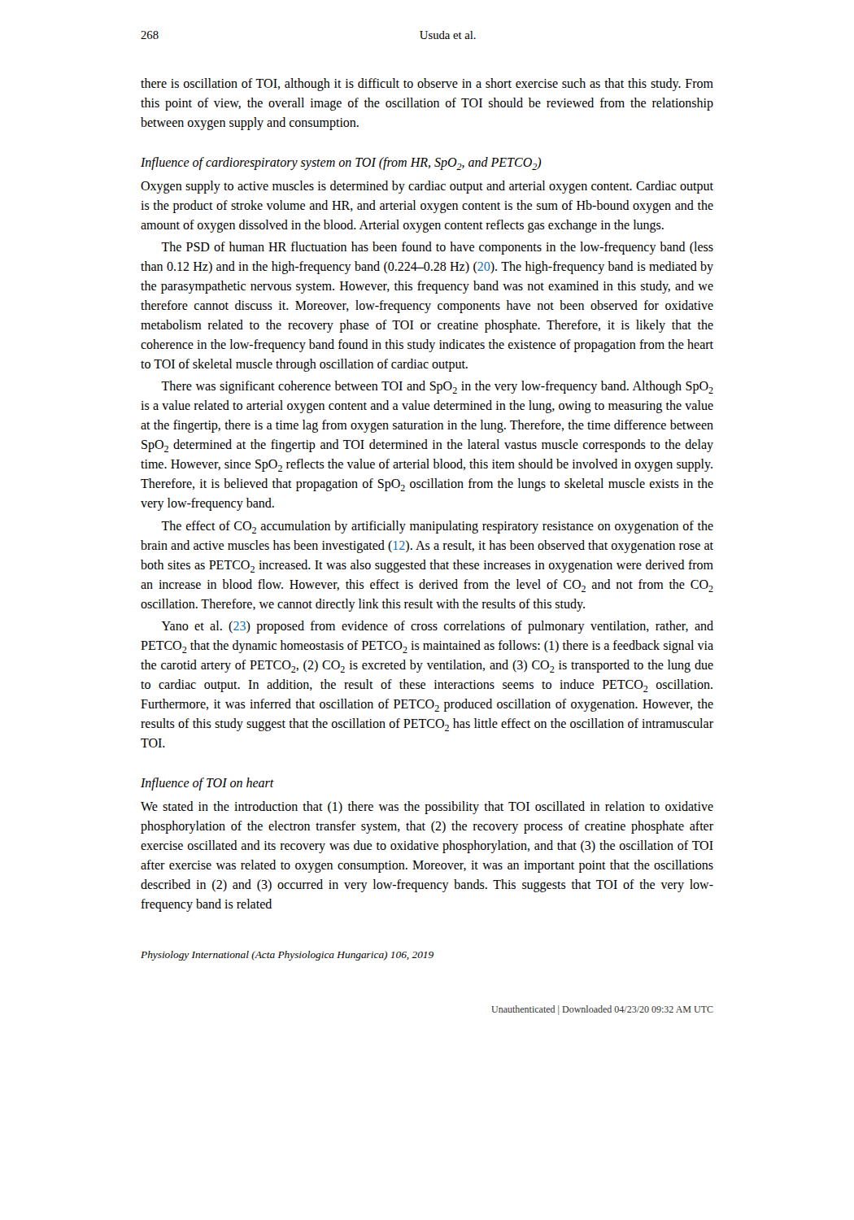268 Usuda et al.
there is oscillation of TOI, although it is difficult to observe in a short exercise such as that this study. From this point of view, the overall image of the oscillation of TOI should be reviewed from the relationship between oxygen supply and consumption.
Influence of cardiorespiratory system on TOI (from HR, SpO2, and PETCO2)
Oxygen supply to active muscles is determined by cardiac output and arterial oxygen content. Cardiac output is the product of stroke volume and HR, and arterial oxygen content is the sum of Hb-bound oxygen and the amount of oxygen dissolved in the blood. Arterial oxygen content reflects gas exchange in the lungs.
The PSD of human HR fluctuation has been found to have components in the low-frequency band (less than 0.12 Hz) and in the high-frequency band (0.224–0.28 Hz) (20). The high-frequency band is mediated by the parasympathetic nervous system. However, this frequency band was not examined in this study, and we therefore cannot discuss it. Moreover, low-frequency components have not been observed for oxidative metabolism related to the recovery phase of TOI or creatine phosphate. Therefore, it is likely that the coherence in the low-frequency band found in this study indicates the existence of propagation from the heart to TOI of skeletal muscle through oscillation of cardiac output.
There was significant coherence between TOI and SpO2 in the very low-frequency band. Although SpO2 is a value related to arterial oxygen content and a value determined in the lung, owing to measuring the value at the fingertip, there is a time lag from oxygen saturation in the lung. Therefore, the time difference between SpO2 determined at the fingertip and TOI determined in the lateral vastus muscle corresponds to the delay time. However, since SpO2 reflects the value of arterial blood, this item should be involved in oxygen supply. Therefore, it is believed that propagation of SpO2 oscillation from the lungs to skeletal muscle exists in the very low-frequency band.
The effect of CO2 accumulation by artificially manipulating respiratory resistance on oxygenation of the brain and active muscles has been investigated (12). As a result, it has been observed that oxygenation rose at both sites as PETCO2 increased. It was also suggested that these increases in oxygenation were derived from an increase in blood flow. However, this effect is derived from the level of CO2 and not from the CO2 oscillation. Therefore, we cannot directly link this result with the results of this study.
Yano et al. (23) proposed from evidence of cross correlations of pulmonary ventilation, rather, and PETCO2 that the dynamic homeostasis of PETCO2 is maintained as follows: (1) there is a feedback signal via the carotid artery of PETCO2, (2) CO2 is excreted by ventilation, and (3) CO2 is transported to the lung due to cardiac output. In addition, the result of these interactions seems to induce PETCO2 oscillation. Furthermore, it was inferred that oscillation of PETCO2 produced oscillation of oxygenation. However, the results of this study suggest that the oscillation of PETCO2 has little effect on the oscillation of intramuscular TOI.
Influence of TOI on heart
We stated in the introduction that (1) there was the possibility that TOI oscillated in relation to oxidative phosphorylation of the electron transfer system, that (2) the recovery process of creatine phosphate after exercise oscillated and its recovery was due to oxidative phosphorylation, and that (3) the oscillation of TOI after exercise was related to oxygen consumption. Moreover, it was an important point that the oscillations described in (2) and (3) occurred in very low-frequency bands. This suggests that TOI of the very low-frequency band is related
Physiology International (Acta Physiologica Hungarica) 106, 2019
Unauthenticated | Downloaded 04/23/20 09:32 AM UTC